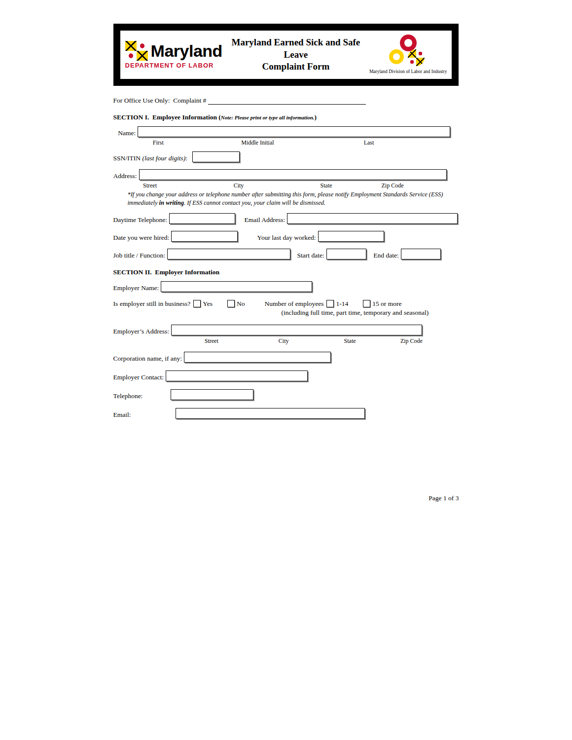Maryland
DEPARTMENT OF LABOR
Maryland Earned Sick and Safe Leave
Complaint Form
Maryland Division of Labor and Industry
For Office Use Only: Complaint #
SECTION I. Employee Information (Note: Please print or type all information.)
Name:
First Middle Initial Last
SSN/ITIN (last four digits):
Address:
Street City State Zip Code
*If you change your address or telephone number after submitting this form, please notify Employment Standards Service (ESS) immediately in writing. If ESS cannot contact you, your claim will be dismissed.
Daytime Telephone: Email Address:
Date you were hired: Your last day worked:
Job title / Function: Start date: End date:
SECTION II. Employer Information
Employer Name:
Is employer still in business? Yes No Number of employees 1-14 15 or more
(including full time, part time, temporary and seasonal)
Employer’s Address:
Street City State Zip Code
Corporation name, if any:
Employer Contact:
Telephone:
Email:
Page 1 of 3